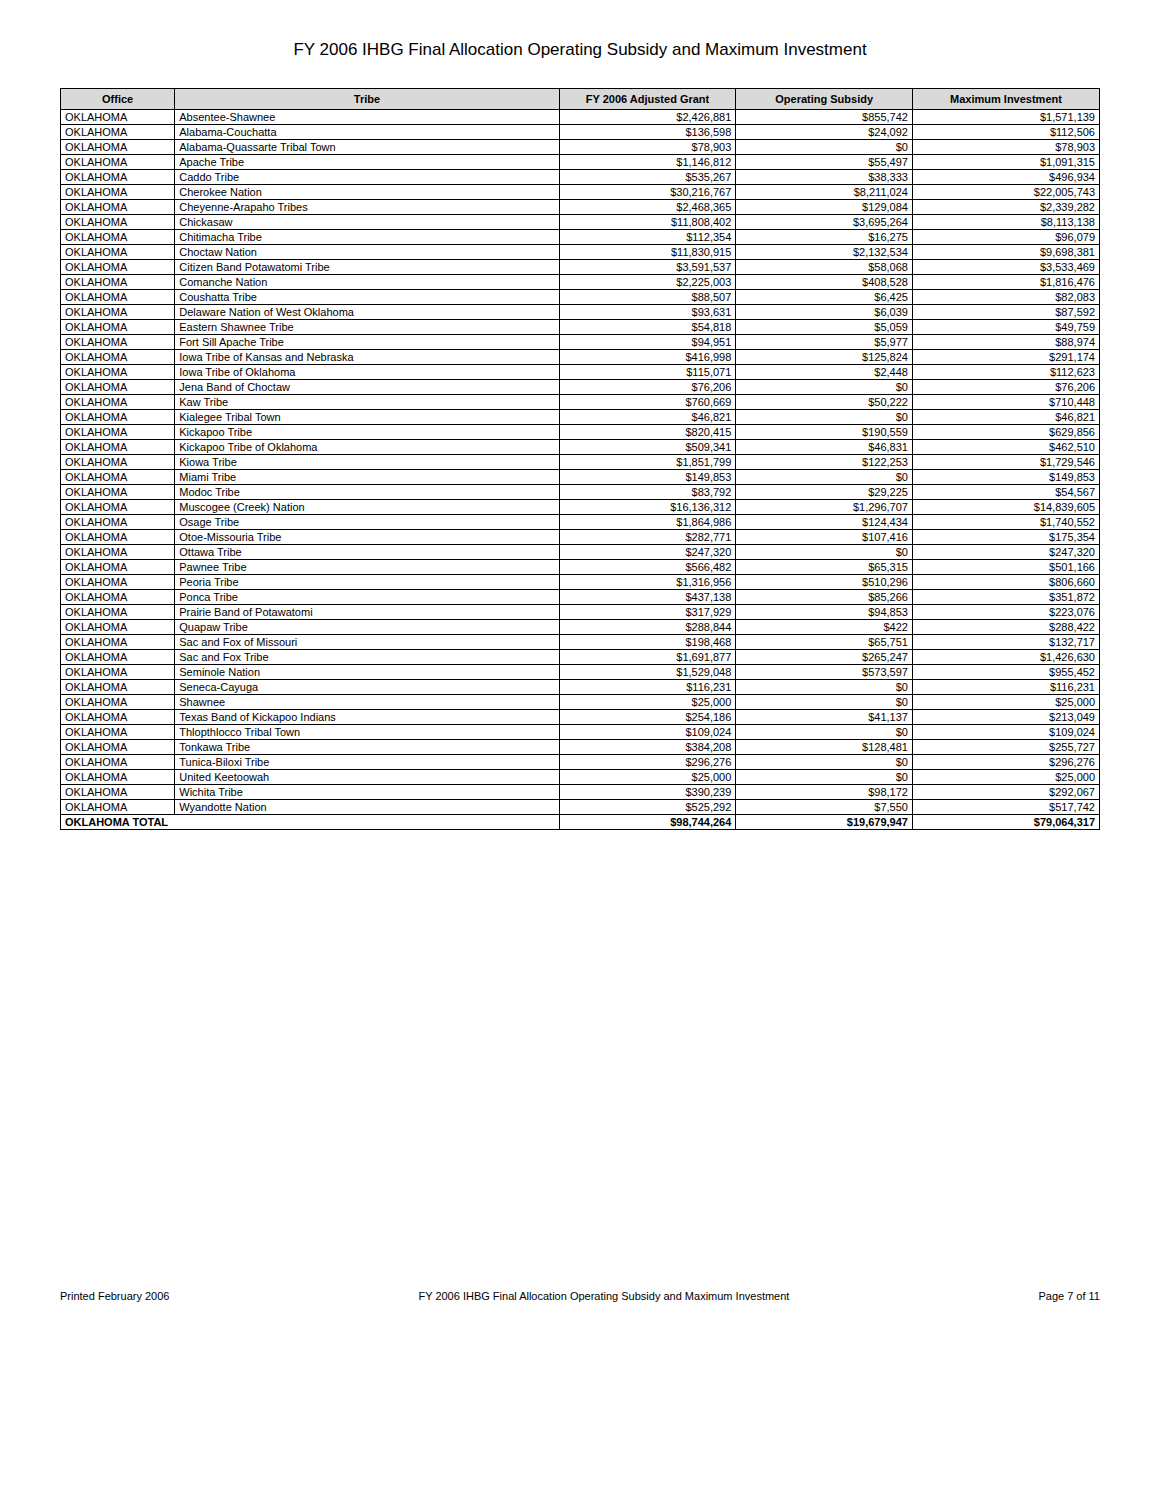FY 2006 IHBG Final Allocation Operating Subsidy and Maximum Investment
| Office | Tribe | FY 2006 Adjusted Grant | Operating Subsidy | Maximum Investment |
| --- | --- | --- | --- | --- |
| OKLAHOMA | Absentee-Shawnee | $2,426,881 | $855,742 | $1,571,139 |
| OKLAHOMA | Alabama-Couchatta | $136,598 | $24,092 | $112,506 |
| OKLAHOMA | Alabama-Quassarte Tribal Town | $78,903 | $0 | $78,903 |
| OKLAHOMA | Apache Tribe | $1,146,812 | $55,497 | $1,091,315 |
| OKLAHOMA | Caddo Tribe | $535,267 | $38,333 | $496,934 |
| OKLAHOMA | Cherokee Nation | $30,216,767 | $8,211,024 | $22,005,743 |
| OKLAHOMA | Cheyenne-Arapaho Tribes | $2,468,365 | $129,084 | $2,339,282 |
| OKLAHOMA | Chickasaw | $11,808,402 | $3,695,264 | $8,113,138 |
| OKLAHOMA | Chitimacha Tribe | $112,354 | $16,275 | $96,079 |
| OKLAHOMA | Choctaw Nation | $11,830,915 | $2,132,534 | $9,698,381 |
| OKLAHOMA | Citizen Band Potawatomi Tribe | $3,591,537 | $58,068 | $3,533,469 |
| OKLAHOMA | Comanche Nation | $2,225,003 | $408,528 | $1,816,476 |
| OKLAHOMA | Coushatta Tribe | $88,507 | $6,425 | $82,083 |
| OKLAHOMA | Delaware Nation of West Oklahoma | $93,631 | $6,039 | $87,592 |
| OKLAHOMA | Eastern Shawnee Tribe | $54,818 | $5,059 | $49,759 |
| OKLAHOMA | Fort Sill Apache Tribe | $94,951 | $5,977 | $88,974 |
| OKLAHOMA | Iowa Tribe of Kansas and Nebraska | $416,998 | $125,824 | $291,174 |
| OKLAHOMA | Iowa Tribe of Oklahoma | $115,071 | $2,448 | $112,623 |
| OKLAHOMA | Jena Band of Choctaw | $76,206 | $0 | $76,206 |
| OKLAHOMA | Kaw Tribe | $760,669 | $50,222 | $710,448 |
| OKLAHOMA | Kialegee Tribal Town | $46,821 | $0 | $46,821 |
| OKLAHOMA | Kickapoo Tribe | $820,415 | $190,559 | $629,856 |
| OKLAHOMA | Kickapoo Tribe of Oklahoma | $509,341 | $46,831 | $462,510 |
| OKLAHOMA | Kiowa Tribe | $1,851,799 | $122,253 | $1,729,546 |
| OKLAHOMA | Miami Tribe | $149,853 | $0 | $149,853 |
| OKLAHOMA | Modoc Tribe | $83,792 | $29,225 | $54,567 |
| OKLAHOMA | Muscogee (Creek) Nation | $16,136,312 | $1,296,707 | $14,839,605 |
| OKLAHOMA | Osage Tribe | $1,864,986 | $124,434 | $1,740,552 |
| OKLAHOMA | Otoe-Missouria Tribe | $282,771 | $107,416 | $175,354 |
| OKLAHOMA | Ottawa Tribe | $247,320 | $0 | $247,320 |
| OKLAHOMA | Pawnee Tribe | $566,482 | $65,315 | $501,166 |
| OKLAHOMA | Peoria Tribe | $1,316,956 | $510,296 | $806,660 |
| OKLAHOMA | Ponca Tribe | $437,138 | $85,266 | $351,872 |
| OKLAHOMA | Prairie Band of Potawatomi | $317,929 | $94,853 | $223,076 |
| OKLAHOMA | Quapaw Tribe | $288,844 | $422 | $288,422 |
| OKLAHOMA | Sac and Fox of Missouri | $198,468 | $65,751 | $132,717 |
| OKLAHOMA | Sac and Fox Tribe | $1,691,877 | $265,247 | $1,426,630 |
| OKLAHOMA | Seminole Nation | $1,529,048 | $573,597 | $955,452 |
| OKLAHOMA | Seneca-Cayuga | $116,231 | $0 | $116,231 |
| OKLAHOMA | Shawnee | $25,000 | $0 | $25,000 |
| OKLAHOMA | Texas Band of Kickapoo Indians | $254,186 | $41,137 | $213,049 |
| OKLAHOMA | Thlopthlocco Tribal Town | $109,024 | $0 | $109,024 |
| OKLAHOMA | Tonkawa Tribe | $384,208 | $128,481 | $255,727 |
| OKLAHOMA | Tunica-Biloxi Tribe | $296,276 | $0 | $296,276 |
| OKLAHOMA | United Keetoowah | $25,000 | $0 | $25,000 |
| OKLAHOMA | Wichita Tribe | $390,239 | $98,172 | $292,067 |
| OKLAHOMA | Wyandotte Nation | $525,292 | $7,550 | $517,742 |
| OKLAHOMA TOTAL | $98,744,264 | $19,679,947 | $79,064,317 |
Printed February 2006
FY 2006 IHBG Final Allocation Operating Subsidy and Maximum Investment
Page 7 of 11